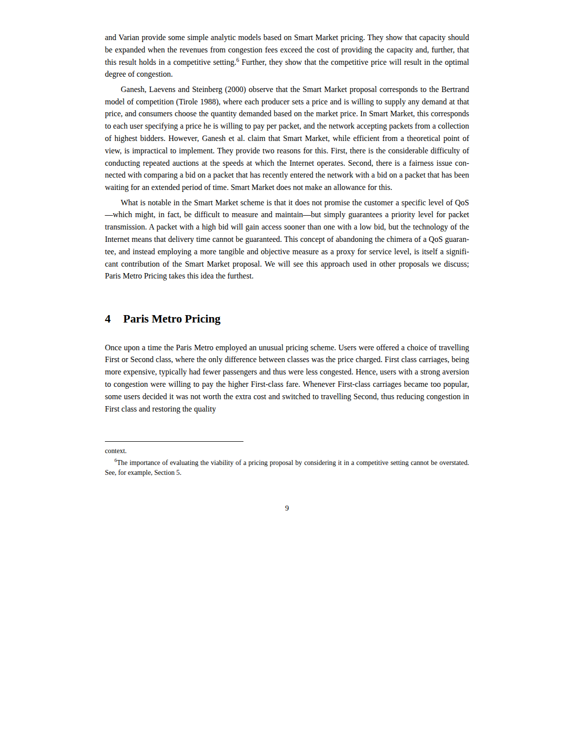and Varian provide some simple analytic models based on Smart Market pricing. They show that capacity should be expanded when the revenues from congestion fees exceed the cost of providing the capacity and, further, that this result holds in a competitive setting.6 Further, they show that the competitive price will result in the optimal degree of congestion.
Ganesh, Laevens and Steinberg (2000) observe that the Smart Market proposal corresponds to the Bertrand model of competition (Tirole 1988), where each producer sets a price and is willing to supply any demand at that price, and consumers choose the quantity demanded based on the market price. In Smart Market, this corresponds to each user specifying a price he is willing to pay per packet, and the network accepting packets from a collection of highest bidders. However, Ganesh et al. claim that Smart Market, while efficient from a theoretical point of view, is impractical to implement. They provide two reasons for this. First, there is the considerable difficulty of conducting repeated auctions at the speeds at which the Internet operates. Second, there is a fairness issue connected with comparing a bid on a packet that has recently entered the network with a bid on a packet that has been waiting for an extended period of time. Smart Market does not make an allowance for this.
What is notable in the Smart Market scheme is that it does not promise the customer a specific level of QoS—which might, in fact, be difficult to measure and maintain—but simply guarantees a priority level for packet transmission. A packet with a high bid will gain access sooner than one with a low bid, but the technology of the Internet means that delivery time cannot be guaranteed. This concept of abandoning the chimera of a QoS guarantee, and instead employing a more tangible and objective measure as a proxy for service level, is itself a significant contribution of the Smart Market proposal. We will see this approach used in other proposals we discuss; Paris Metro Pricing takes this idea the furthest.
4 Paris Metro Pricing
Once upon a time the Paris Metro employed an unusual pricing scheme. Users were offered a choice of travelling First or Second class, where the only difference between classes was the price charged. First class carriages, being more expensive, typically had fewer passengers and thus were less congested. Hence, users with a strong aversion to congestion were willing to pay the higher First-class fare. Whenever First-class carriages became too popular, some users decided it was not worth the extra cost and switched to travelling Second, thus reducing congestion in First class and restoring the quality
context.
6The importance of evaluating the viability of a pricing proposal by considering it in a competitive setting cannot be overstated. See, for example, Section 5.
9